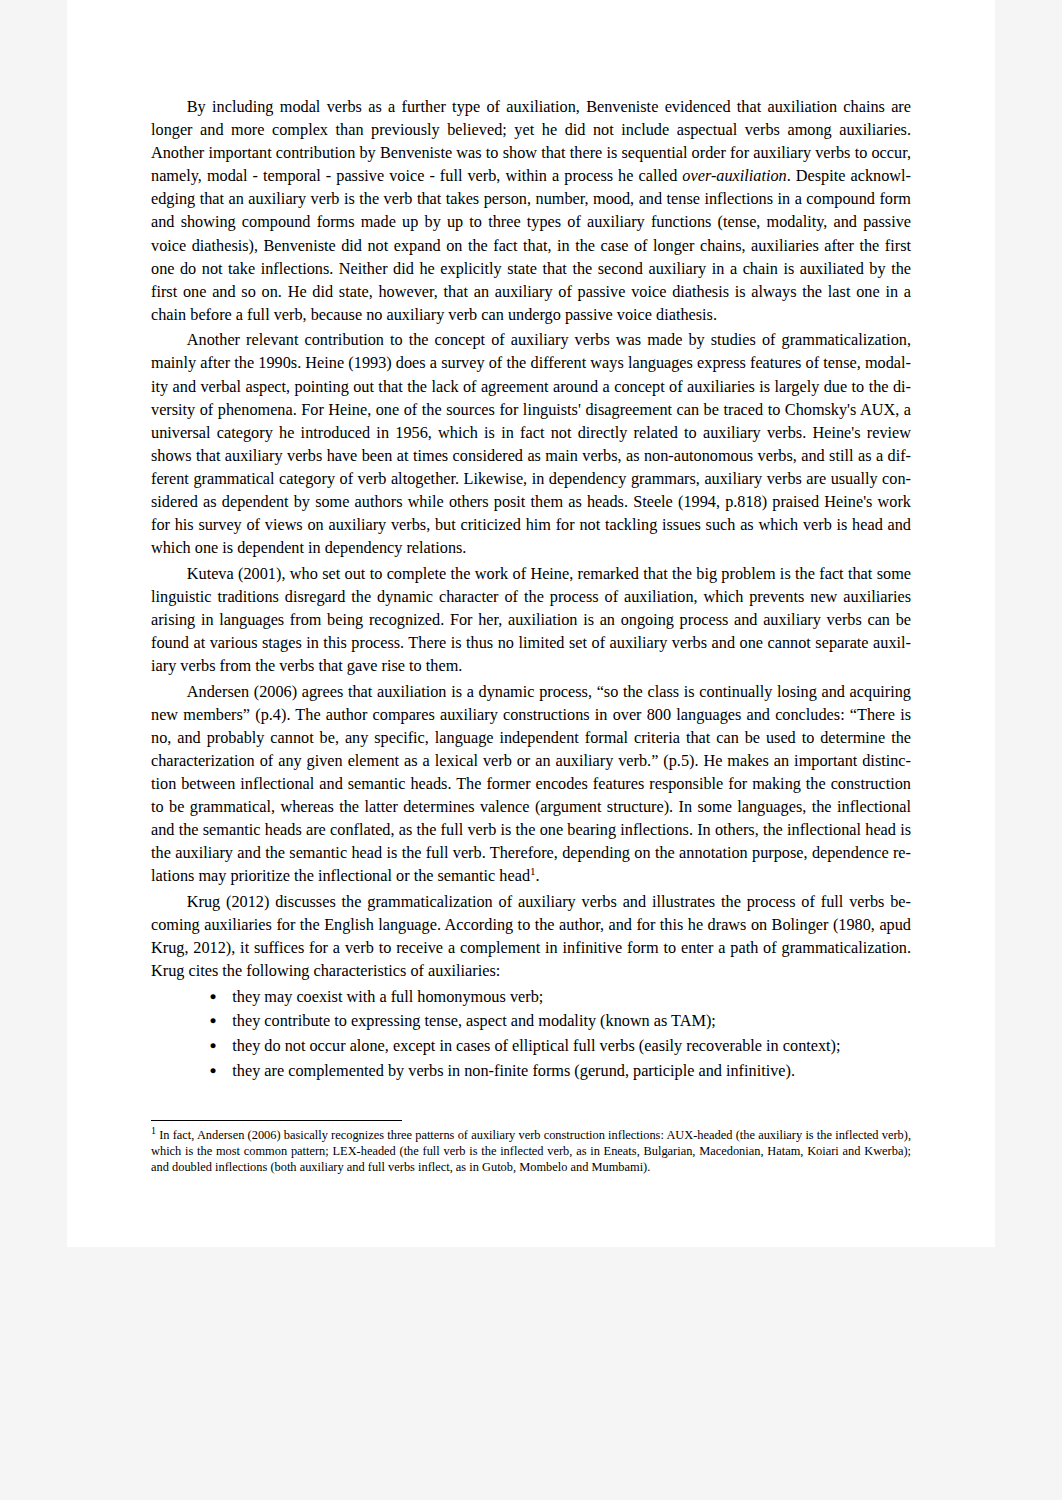By including modal verbs as a further type of auxiliation, Benveniste evidenced that auxiliation chains are longer and more complex than previously believed; yet he did not include aspectual verbs among auxiliaries. Another important contribution by Benveniste was to show that there is sequential order for auxiliary verbs to occur, namely, modal - temporal - passive voice - full verb, within a process he called over-auxiliation. Despite acknowledging that an auxiliary verb is the verb that takes person, number, mood, and tense inflections in a compound form and showing compound forms made up by up to three types of auxiliary functions (tense, modality, and passive voice diathesis), Benveniste did not expand on the fact that, in the case of longer chains, auxiliaries after the first one do not take inflections. Neither did he explicitly state that the second auxiliary in a chain is auxiliated by the first one and so on. He did state, however, that an auxiliary of passive voice diathesis is always the last one in a chain before a full verb, because no auxiliary verb can undergo passive voice diathesis.
Another relevant contribution to the concept of auxiliary verbs was made by studies of grammaticalization, mainly after the 1990s. Heine (1993) does a survey of the different ways languages express features of tense, modality and verbal aspect, pointing out that the lack of agreement around a concept of auxiliaries is largely due to the diversity of phenomena. For Heine, one of the sources for linguists' disagreement can be traced to Chomsky's AUX, a universal category he introduced in 1956, which is in fact not directly related to auxiliary verbs. Heine's review shows that auxiliary verbs have been at times considered as main verbs, as non-autonomous verbs, and still as a different grammatical category of verb altogether. Likewise, in dependency grammars, auxiliary verbs are usually considered as dependent by some authors while others posit them as heads. Steele (1994, p.818) praised Heine's work for his survey of views on auxiliary verbs, but criticized him for not tackling issues such as which verb is head and which one is dependent in dependency relations.
Kuteva (2001), who set out to complete the work of Heine, remarked that the big problem is the fact that some linguistic traditions disregard the dynamic character of the process of auxiliation, which prevents new auxiliaries arising in languages from being recognized. For her, auxiliation is an ongoing process and auxiliary verbs can be found at various stages in this process. There is thus no limited set of auxiliary verbs and one cannot separate auxiliary verbs from the verbs that gave rise to them.
Andersen (2006) agrees that auxiliation is a dynamic process, “so the class is continually losing and acquiring new members” (p.4). The author compares auxiliary constructions in over 800 languages and concludes: “There is no, and probably cannot be, any specific, language independent formal criteria that can be used to determine the characterization of any given element as a lexical verb or an auxiliary verb.” (p.5). He makes an important distinction between inflectional and semantic heads. The former encodes features responsible for making the construction to be grammatical, whereas the latter determines valence (argument structure). In some languages, the inflectional and the semantic heads are conflated, as the full verb is the one bearing inflections. In others, the inflectional head is the auxiliary and the semantic head is the full verb. Therefore, depending on the annotation purpose, dependence relations may prioritize the inflectional or the semantic head1.
Krug (2012) discusses the grammaticalization of auxiliary verbs and illustrates the process of full verbs becoming auxiliaries for the English language. According to the author, and for this he draws on Bolinger (1980, apud Krug, 2012), it suffices for a verb to receive a complement in infinitive form to enter a path of grammaticalization. Krug cites the following characteristics of auxiliaries:
they may coexist with a full homonymous verb;
they contribute to expressing tense, aspect and modality (known as TAM);
they do not occur alone, except in cases of elliptical full verbs (easily recoverable in context);
they are complemented by verbs in non-finite forms (gerund, participle and infinitive).
1 In fact, Andersen (2006) basically recognizes three patterns of auxiliary verb construction inflections: AUX-headed (the auxiliary is the inflected verb), which is the most common pattern; LEX-headed (the full verb is the inflected verb, as in Eneats, Bulgarian, Macedonian, Hatam, Koiari and Kwerba); and doubled inflections (both auxiliary and full verbs inflect, as in Gutob, Mombelo and Mumbami).